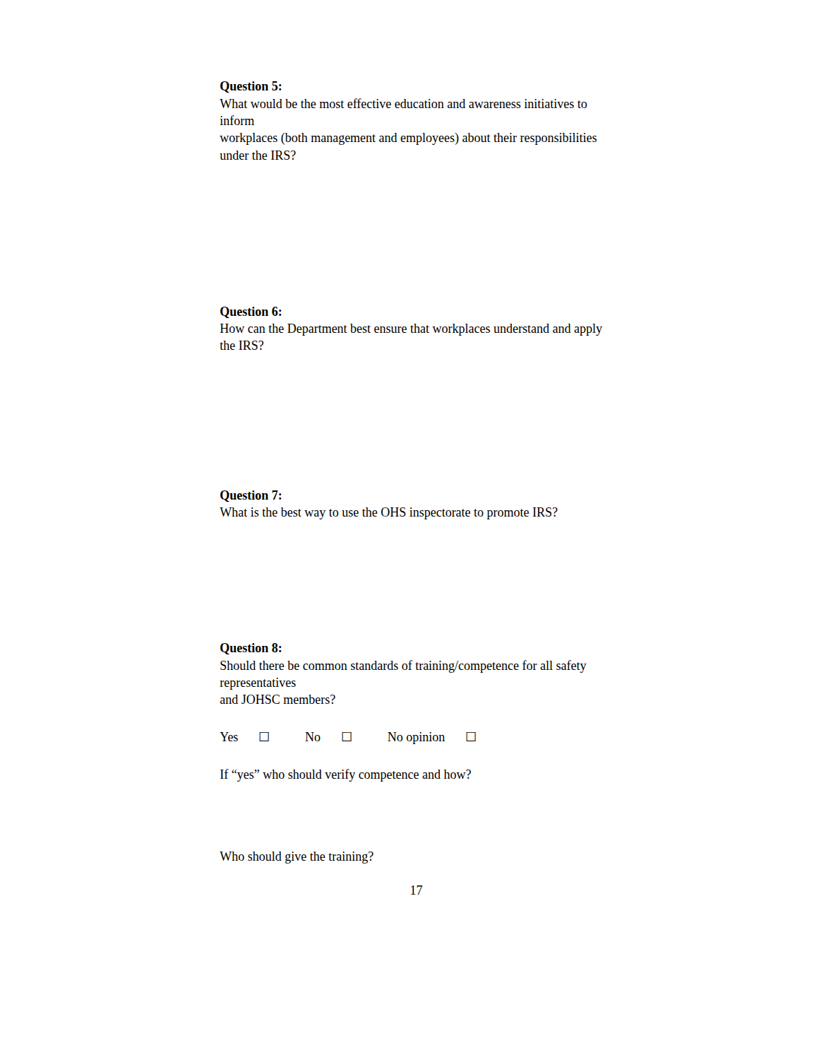Question 5:
What would be the most effective education and awareness initiatives to inform
workplaces (both management and employees) about their responsibilities under the IRS?
Question 6:
How can the Department best ensure that workplaces understand and apply the IRS?
Question 7:
What is the best way to use the OHS inspectorate to promote IRS?
Question 8:
Should there be common standards of training/competence for all safety representatives
and JOHSC members?
Yes ☐ No ☐ No opinion ☐
If “yes” who should verify competence and how?
Who should give the training?
17